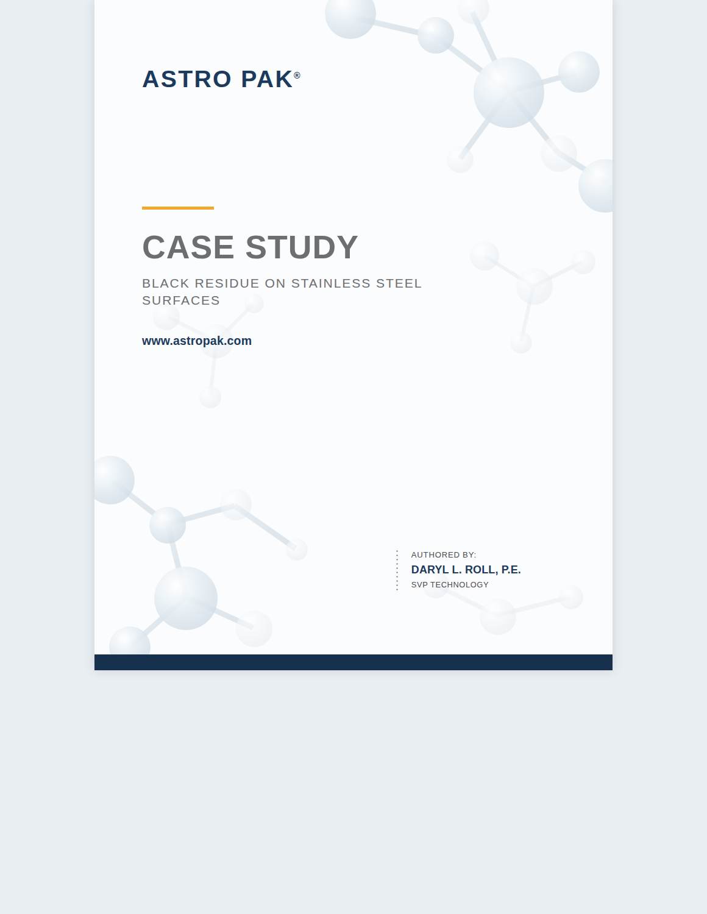ASTRO PAK®
CASE STUDY
Black Residue on Stainless Steel Surfaces
www.astropak.com
Authored by: DARYL L. ROLL, P.E. SVP Technology